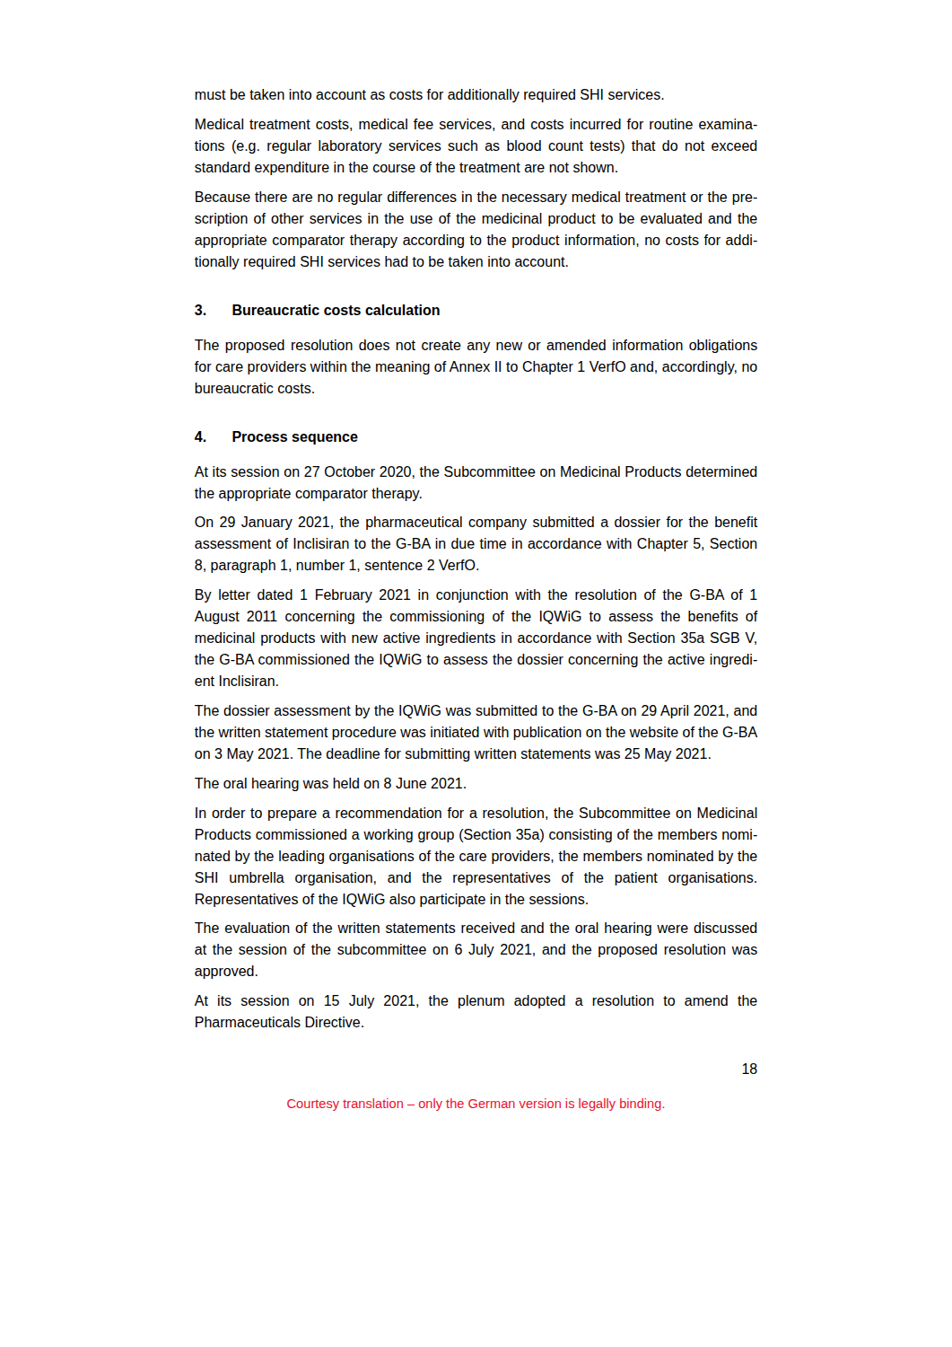must be taken into account as costs for additionally required SHI services.
Medical treatment costs, medical fee services, and costs incurred for routine examinations (e.g. regular laboratory services such as blood count tests) that do not exceed standard expenditure in the course of the treatment are not shown.
Because there are no regular differences in the necessary medical treatment or the prescription of other services in the use of the medicinal product to be evaluated and the appropriate comparator therapy according to the product information, no costs for additionally required SHI services had to be taken into account.
3. Bureaucratic costs calculation
The proposed resolution does not create any new or amended information obligations for care providers within the meaning of Annex II to Chapter 1 VerfO and, accordingly, no bureaucratic costs.
4. Process sequence
At its session on 27 October 2020, the Subcommittee on Medicinal Products determined the appropriate comparator therapy.
On 29 January 2021, the pharmaceutical company submitted a dossier for the benefit assessment of Inclisiran to the G-BA in due time in accordance with Chapter 5, Section 8, paragraph 1, number 1, sentence 2 VerfO.
By letter dated 1 February 2021 in conjunction with the resolution of the G-BA of 1 August 2011 concerning the commissioning of the IQWiG to assess the benefits of medicinal products with new active ingredients in accordance with Section 35a SGB V, the G-BA commissioned the IQWiG to assess the dossier concerning the active ingredient Inclisiran.
The dossier assessment by the IQWiG was submitted to the G-BA on 29 April 2021, and the written statement procedure was initiated with publication on the website of the G-BA on 3 May 2021. The deadline for submitting written statements was 25 May 2021.
The oral hearing was held on 8 June 2021.
In order to prepare a recommendation for a resolution, the Subcommittee on Medicinal Products commissioned a working group (Section 35a) consisting of the members nominated by the leading organisations of the care providers, the members nominated by the SHI umbrella organisation, and the representatives of the patient organisations. Representatives of the IQWiG also participate in the sessions.
The evaluation of the written statements received and the oral hearing were discussed at the session of the subcommittee on 6 July 2021, and the proposed resolution was approved.
At its session on 15 July 2021, the plenum adopted a resolution to amend the Pharmaceuticals Directive.
18
Courtesy translation – only the German version is legally binding.